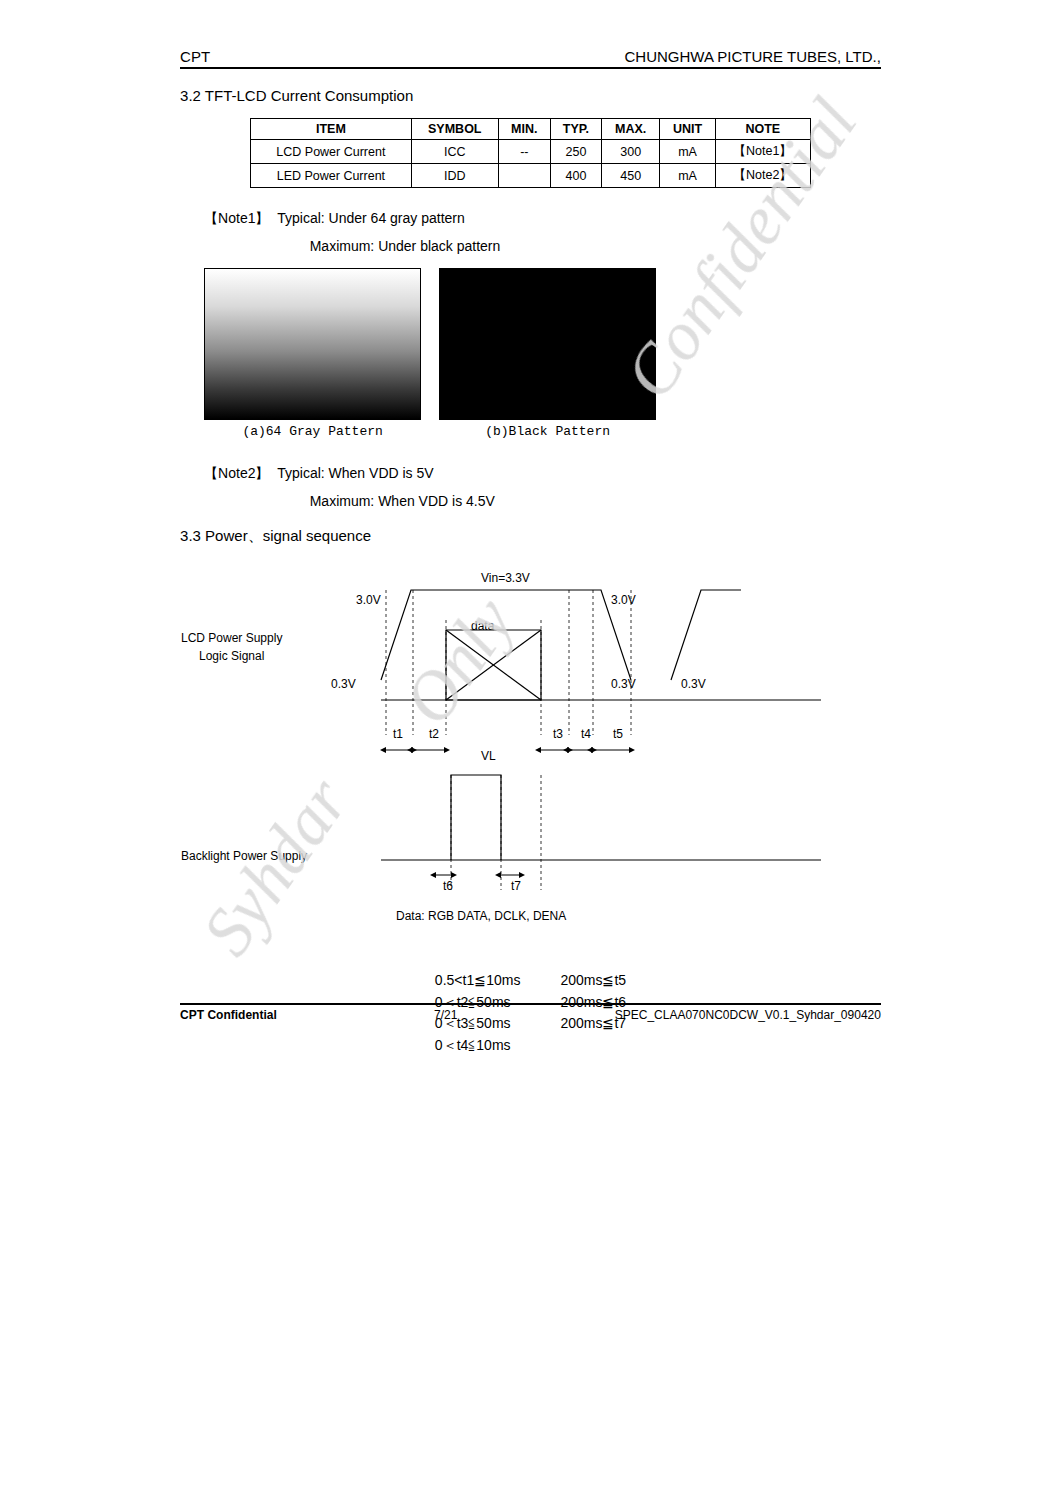CPT
CHUNGHWA PICTURE TUBES, LTD.,
3.2 TFT-LCD Current Consumption
| ITEM | SYMBOL | MIN. | TYP. | MAX. | UNIT | NOTE |
| --- | --- | --- | --- | --- | --- | --- |
| LCD Power Current | ICC | -- | 250 | 300 | mA | 【Note1】 |
| LED Power Current | IDD | | 400 | 450 | mA | 【Note2】 |
【Note1】 Typical: Under 64 gray pattern
Maximum: Under black pattern
(a)64 Gray Pattern
(b)Black Pattern
【Note2】 Typical: When VDD is 5V
Maximum: When VDD is 4.5V
3.3 Power、signal sequence
Vin=3.3V 3.0V 3.0V 0.3V 0.3V 0.3V data LCD Power Supply Logic Signal Backlight Power Supply VL t1 t2 t3 t4 t5 t6 t7 Data: RGB DATA, DCLK, DENA
0.5<t1≦10ms
0＜t2≦50ms
0＜t3≦50ms
0＜t4≦10ms
200ms≦t5
200ms≦t6
200ms≦t7
Confidential Only Syhdar
CPT Confidential
7/21
SPEC_CLAA070NC0DCW_V0.1_Syhdar_090420